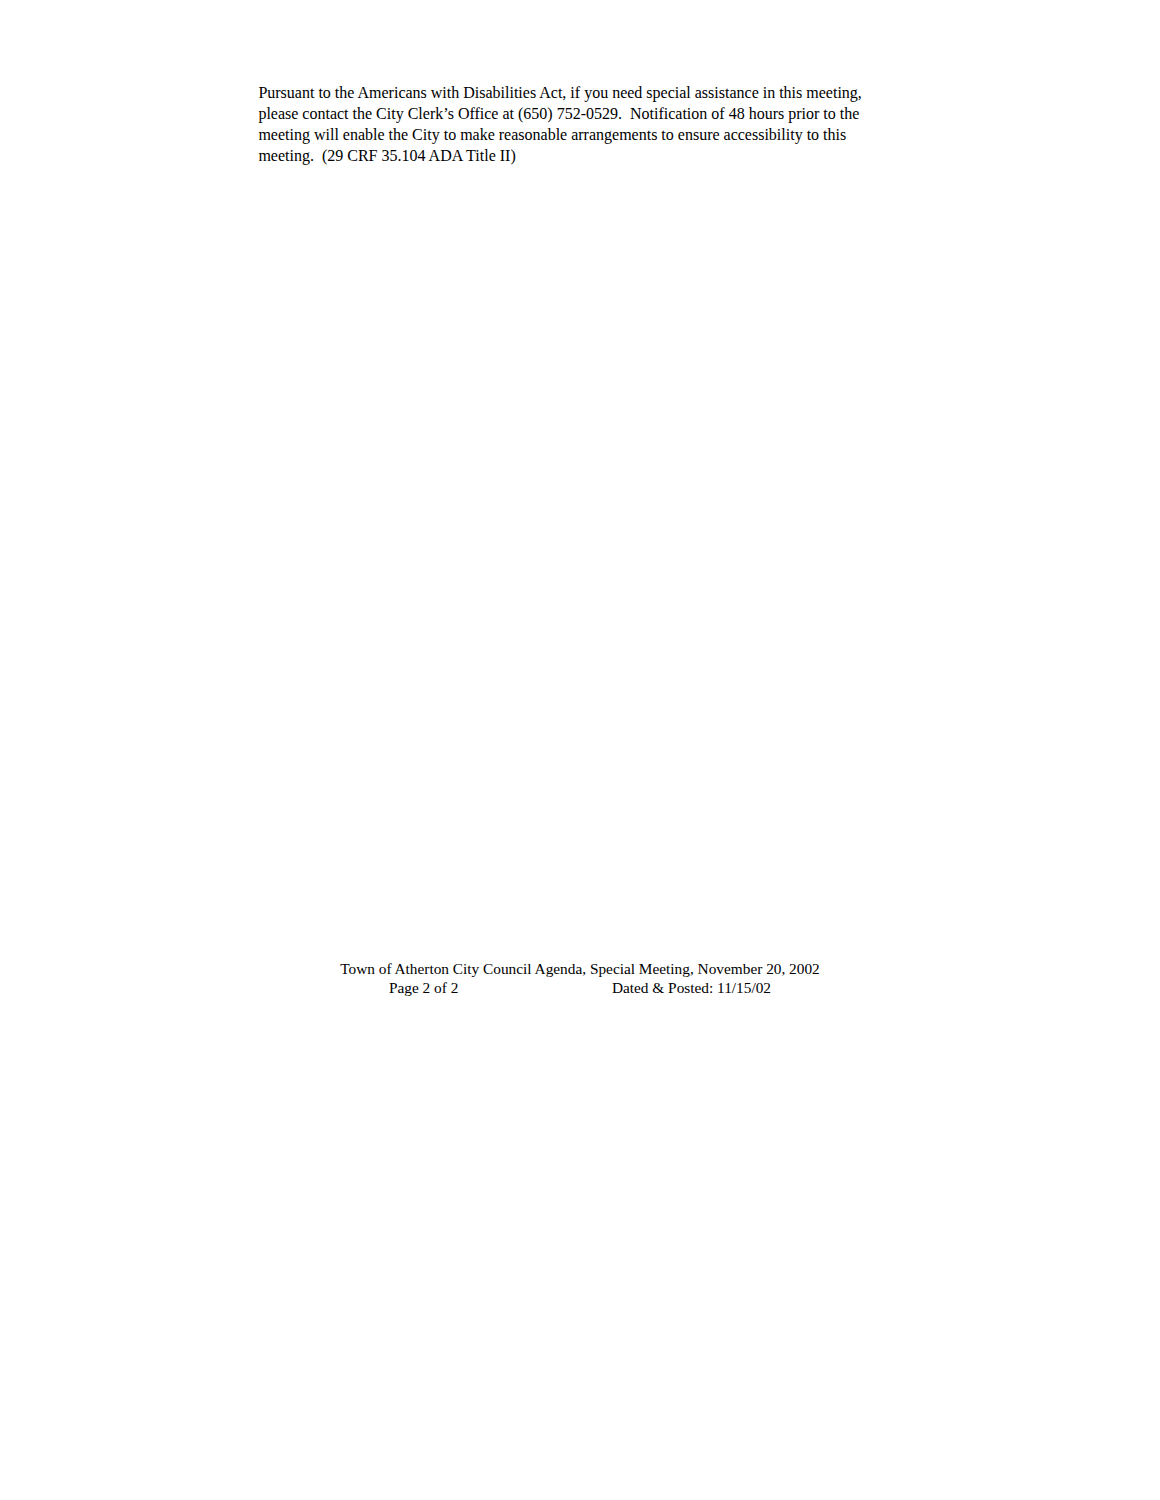Pursuant to the Americans with Disabilities Act, if you need special assistance in this meeting, please contact the City Clerk’s Office at (650) 752-0529. Notification of 48 hours prior to the meeting will enable the City to make reasonable arrangements to ensure accessibility to this meeting. (29 CRF 35.104 ADA Title II)
Town of Atherton City Council Agenda, Special Meeting, November 20, 2002
Page 2 of 2 Dated & Posted: 11/15/02